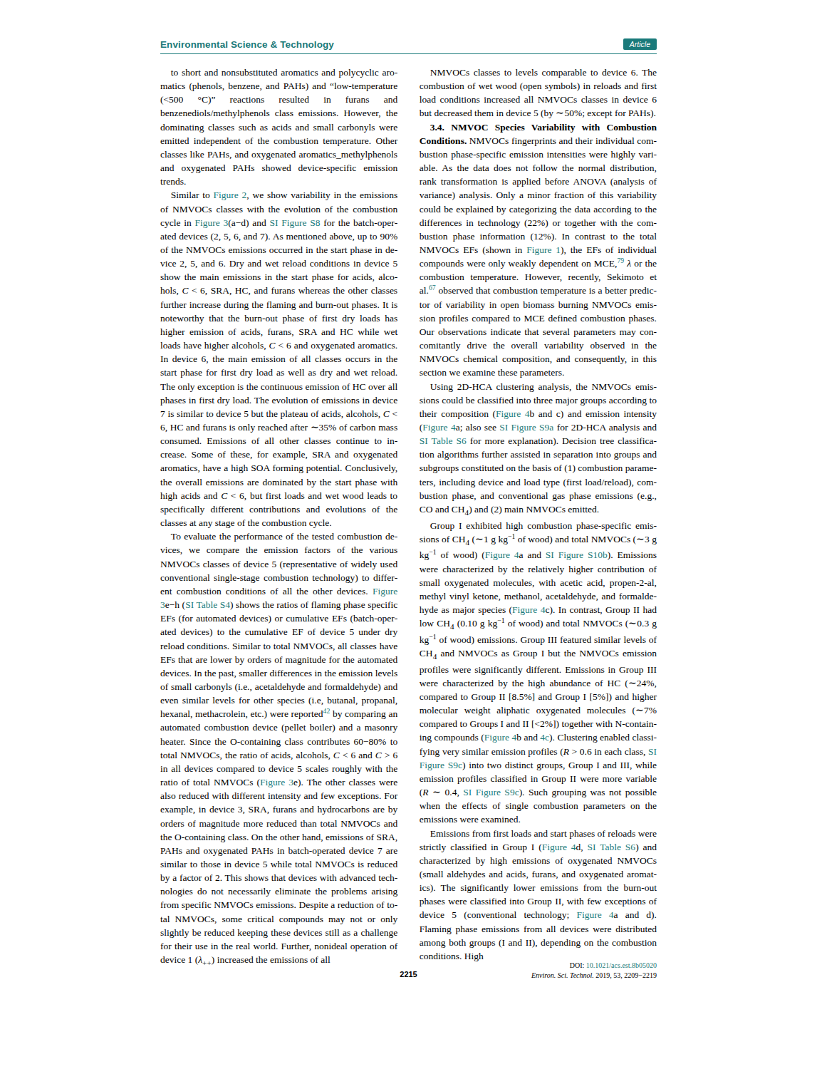Environmental Science & Technology
Article
to short and nonsubstituted aromatics and polycyclic aromatics (phenols, benzene, and PAHs) and “low-temperature (<500 °C)” reactions resulted in furans and benzenediols/methylphenols class emissions. However, the dominating classes such as acids and small carbonyls were emitted independent of the combustion temperature. Other classes like PAHs, and oxygenated aromatics_methylphenols and oxygenated PAHs showed device-specific emission trends.
Similar to Figure 2, we show variability in the emissions of NMVOCs classes with the evolution of the combustion cycle in Figure 3(a−d) and SI Figure S8 for the batch-operated devices (2, 5, 6, and 7). As mentioned above, up to 90% of the NMVOCs emissions occurred in the start phase in device 2, 5, and 6. Dry and wet reload conditions in device 5 show the main emissions in the start phase for acids, alcohols, C < 6, SRA, HC, and furans whereas the other classes further increase during the flaming and burn-out phases. It is noteworthy that the burn-out phase of first dry loads has higher emission of acids, furans, SRA and HC while wet loads have higher alcohols, C < 6 and oxygenated aromatics. In device 6, the main emission of all classes occurs in the start phase for first dry load as well as dry and wet reload. The only exception is the continuous emission of HC over all phases in first dry load. The evolution of emissions in device 7 is similar to device 5 but the plateau of acids, alcohols, C < 6, HC and furans is only reached after ∼35% of carbon mass consumed. Emissions of all other classes continue to increase. Some of these, for example, SRA and oxygenated aromatics, have a high SOA forming potential. Conclusively, the overall emissions are dominated by the start phase with high acids and C < 6, but first loads and wet wood leads to specifically different contributions and evolutions of the classes at any stage of the combustion cycle.
To evaluate the performance of the tested combustion devices, we compare the emission factors of the various NMVOCs classes of device 5 (representative of widely used conventional single-stage combustion technology) to different combustion conditions of all the other devices. Figure 3e−h (SI Table S4) shows the ratios of flaming phase specific EFs (for automated devices) or cumulative EFs (batch-operated devices) to the cumulative EF of device 5 under dry reload conditions. Similar to total NMVOCs, all classes have EFs that are lower by orders of magnitude for the automated devices. In the past, smaller differences in the emission levels of small carbonyls (i.e., acetaldehyde and formaldehyde) and even similar levels for other species (i.e, butanal, propanal, hexanal, methacrolein, etc.) were reported42 by comparing an automated combustion device (pellet boiler) and a masonry heater. Since the O-containing class contributes 60−80% to total NMVOCs, the ratio of acids, alcohols, C < 6 and C > 6 in all devices compared to device 5 scales roughly with the ratio of total NMVOCs (Figure 3e). The other classes were also reduced with different intensity and few exceptions. For example, in device 3, SRA, furans and hydrocarbons are by orders of magnitude more reduced than total NMVOCs and the O-containing class. On the other hand, emissions of SRA, PAHs and oxygenated PAHs in batch-operated device 7 are similar to those in device 5 while total NMVOCs is reduced by a factor of 2. This shows that devices with advanced technologies do not necessarily eliminate the problems arising from specific NMVOCs emissions. Despite a reduction of total NMVOCs, some critical compounds may not or only slightly be reduced keeping these devices still as a challenge for their use in the real world. Further, nonideal operation of device 1 (λ++) increased the emissions of all
NMVOCs classes to levels comparable to device 6. The combustion of wet wood (open symbols) in reloads and first load conditions increased all NMVOCs classes in device 6 but decreased them in device 5 (by ∼50%; except for PAHs).
3.4. NMVOC Species Variability with Combustion Conditions. NMVOCs fingerprints and their individual combustion phase-specific emission intensities were highly variable. As the data does not follow the normal distribution, rank transformation is applied before ANOVA (analysis of variance) analysis. Only a minor fraction of this variability could be explained by categorizing the data according to the differences in technology (22%) or together with the combustion phase information (12%). In contrast to the total NMVOCs EFs (shown in Figure 1), the EFs of individual compounds were only weakly dependent on MCE,79 λ or the combustion temperature. However, recently, Sekimoto et al.67 observed that combustion temperature is a better predictor of variability in open biomass burning NMVOCs emission profiles compared to MCE defined combustion phases. Our observations indicate that several parameters may concomitantly drive the overall variability observed in the NMVOCs chemical composition, and consequently, in this section we examine these parameters.
Using 2D-HCA clustering analysis, the NMVOCs emissions could be classified into three major groups according to their composition (Figure 4b and c) and emission intensity (Figure 4a; also see SI Figure S9a for 2D-HCA analysis and SI Table S6 for more explanation). Decision tree classification algorithms further assisted in separation into groups and subgroups constituted on the basis of (1) combustion parameters, including device and load type (first load/reload), combustion phase, and conventional gas phase emissions (e.g., CO and CH4) and (2) main NMVOCs emitted.
Group I exhibited high combustion phase-specific emissions of CH4 (∼1 g kg−1 of wood) and total NMVOCs (∼3 g kg−1 of wood) (Figure 4a and SI Figure S10b). Emissions were characterized by the relatively higher contribution of small oxygenated molecules, with acetic acid, propen-2-al, methyl vinyl ketone, methanol, acetaldehyde, and formaldehyde as major species (Figure 4c). In contrast, Group II had low CH4 (0.10 g kg−1 of wood) and total NMVOCs (∼0.3 g kg−1 of wood) emissions. Group III featured similar levels of CH4 and NMVOCs as Group I but the NMVOCs emission profiles were significantly different. Emissions in Group III were characterized by the high abundance of HC (∼24%, compared to Group II [8.5%] and Group I [5%]) and higher molecular weight aliphatic oxygenated molecules (∼7% compared to Groups I and II [<2%]) together with N-containing compounds (Figure 4b and 4c). Clustering enabled classifying very similar emission profiles (R > 0.6 in each class, SI Figure S9c) into two distinct groups, Group I and III, while emission profiles classified in Group II were more variable (R ∼ 0.4, SI Figure S9c). Such grouping was not possible when the effects of single combustion parameters on the emissions were examined.
Emissions from first loads and start phases of reloads were strictly classified in Group I (Figure 4d, SI Table S6) and characterized by high emissions of oxygenated NMVOCs (small aldehydes and acids, furans, and oxygenated aromatics). The significantly lower emissions from the burn-out phases were classified into Group II, with few exceptions of device 5 (conventional technology; Figure 4a and d). Flaming phase emissions from all devices were distributed among both groups (I and II), depending on the combustion conditions. High
2215
DOI: 10.1021/acs.est.8b05020
Environ. Sci. Technol. 2019, 53, 2209−2219